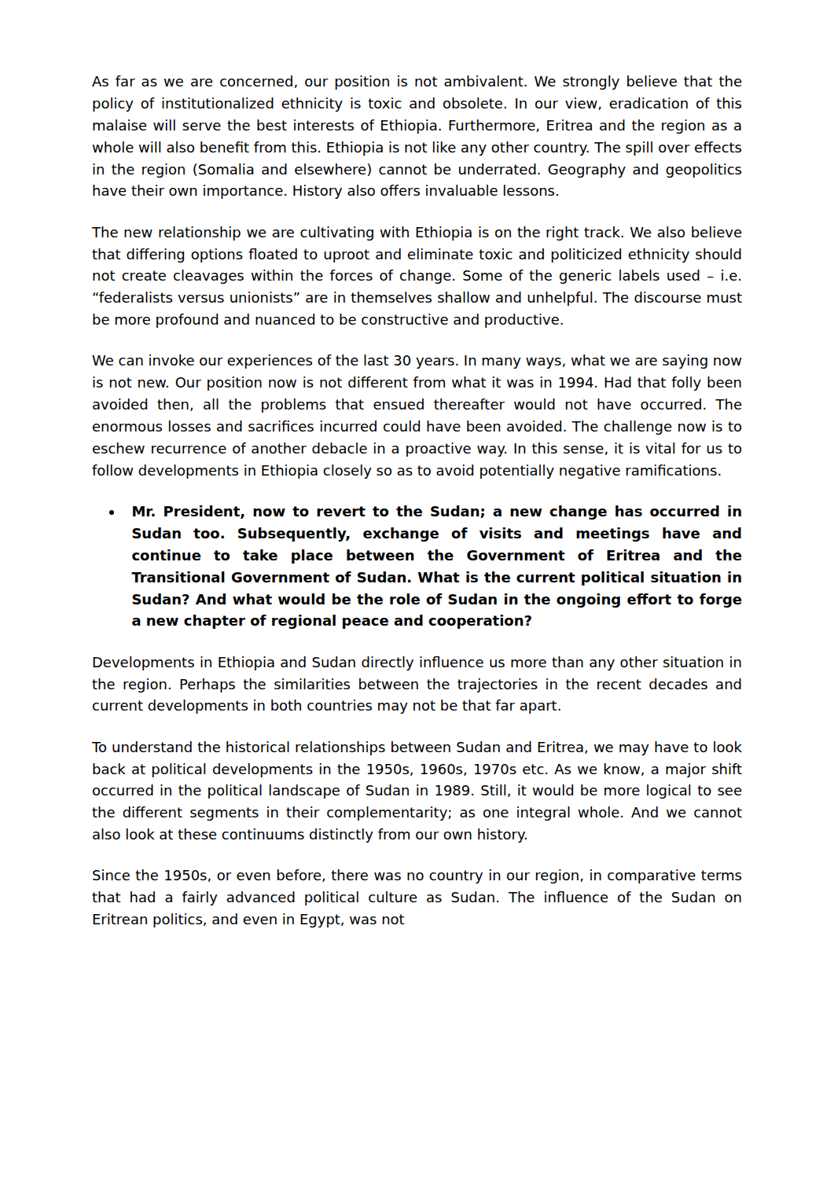As far as we are concerned, our position is not ambivalent. We strongly believe that the policy of institutionalized ethnicity is toxic and obsolete. In our view, eradication of this malaise will serve the best interests of Ethiopia. Furthermore, Eritrea and the region as a whole will also benefit from this. Ethiopia is not like any other country. The spill over effects in the region (Somalia and elsewhere) cannot be underrated. Geography and geopolitics have their own importance. History also offers invaluable lessons.
The new relationship we are cultivating with Ethiopia is on the right track. We also believe that differing options floated to uproot and eliminate toxic and politicized ethnicity should not create cleavages within the forces of change. Some of the generic labels used – i.e. “federalists versus unionists” are in themselves shallow and unhelpful. The discourse must be more profound and nuanced to be constructive and productive.
We can invoke our experiences of the last 30 years. In many ways, what we are saying now is not new. Our position now is not different from what it was in 1994. Had that folly been avoided then, all the problems that ensued thereafter would not have occurred. The enormous losses and sacrifices incurred could have been avoided. The challenge now is to eschew recurrence of another debacle in a proactive way. In this sense, it is vital for us to follow developments in Ethiopia closely so as to avoid potentially negative ramifications.
Mr. President, now to revert to the Sudan; a new change has occurred in Sudan too. Subsequently, exchange of visits and meetings have and continue to take place between the Government of Eritrea and the Transitional Government of Sudan. What is the current political situation in Sudan? And what would be the role of Sudan in the ongoing effort to forge a new chapter of regional peace and cooperation?
Developments in Ethiopia and Sudan directly influence us more than any other situation in the region. Perhaps the similarities between the trajectories in the recent decades and current developments in both countries may not be that far apart.
To understand the historical relationships between Sudan and Eritrea, we may have to look back at political developments in the 1950s, 1960s, 1970s etc. As we know, a major shift occurred in the political landscape of Sudan in 1989. Still, it would be more logical to see the different segments in their complementarity; as one integral whole. And we cannot also look at these continuums distinctly from our own history.
Since the 1950s, or even before, there was no country in our region, in comparative terms that had a fairly advanced political culture as Sudan. The influence of the Sudan on Eritrean politics, and even in Egypt, was not